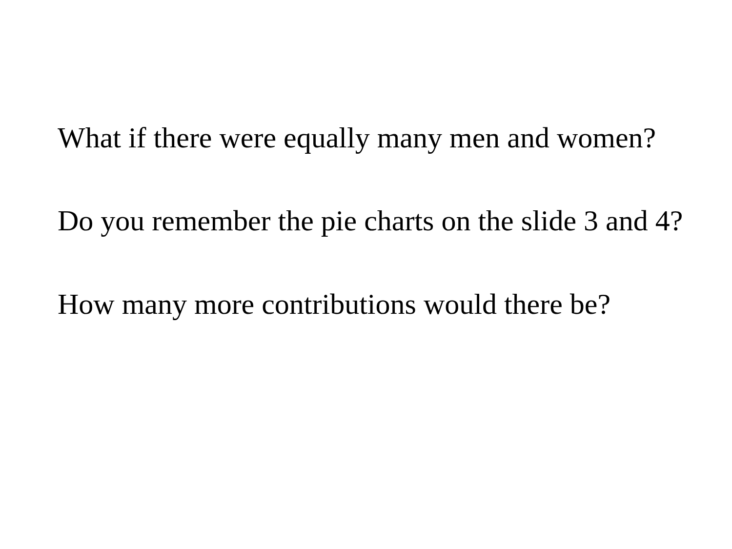What if there were equally many men and women?
Do you remember the pie charts on the slide 3 and 4?
How many more contributions would there be?